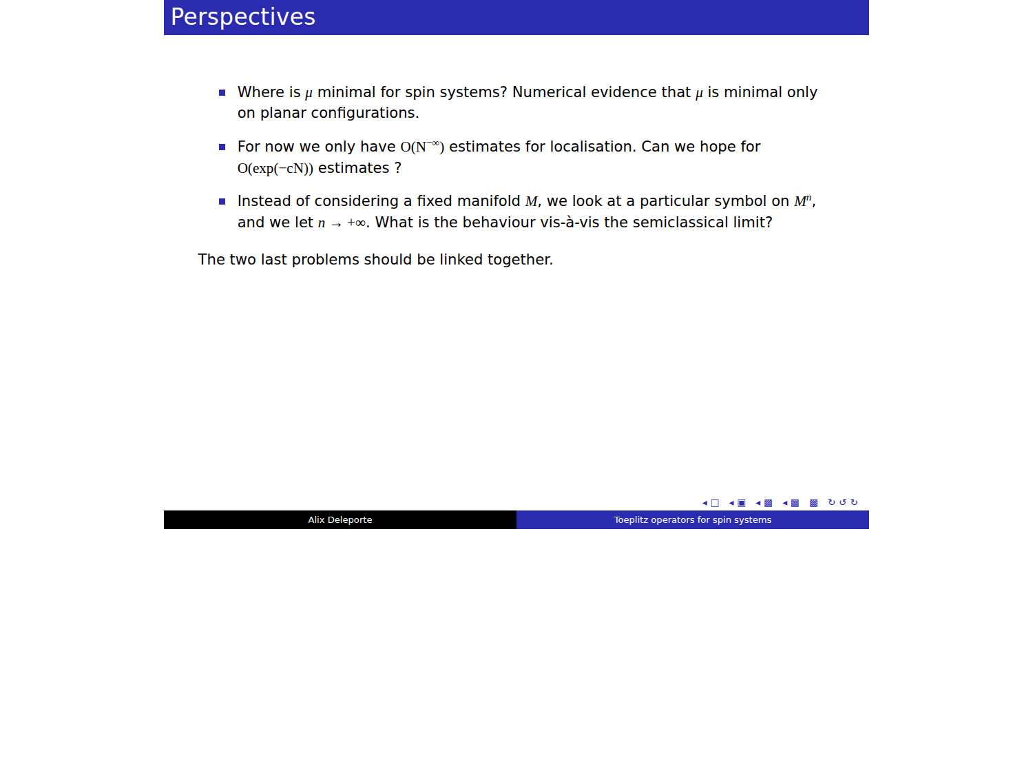Perspectives
Where is μ minimal for spin systems? Numerical evidence that μ is minimal only on planar configurations.
For now we only have O(N−∞) estimates for localisation. Can we hope for O(exp(−cN)) estimates ?
Instead of considering a fixed manifold M, we look at a particular symbol on Mn, and we let n → +∞. What is the behaviour vis-à-vis the semiclassical limit?
The two last problems should be linked together.
◂□ ◂▣ ◂▩ ◂▩ ▩ ↻↺↻
Alix Deleporte
Toeplitz operators for spin systems